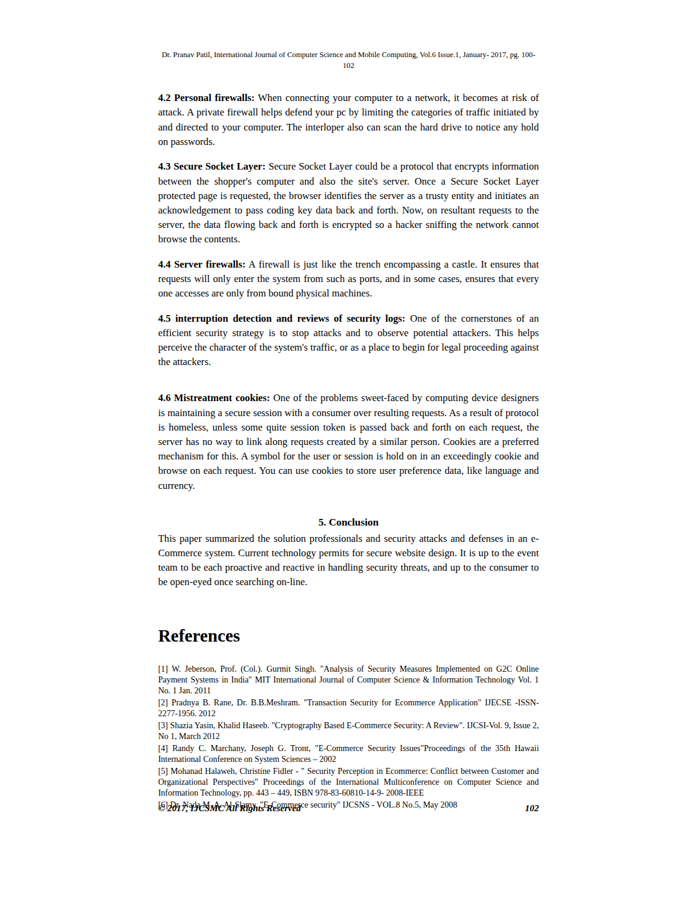Dr. Pranav Patil, International Journal of Computer Science and Mobile Computing, Vol.6 Issue.1, January- 2017, pg. 100-102
4.2 Personal firewalls: When connecting your computer to a network, it becomes at risk of attack. A private firewall helps defend your pc by limiting the categories of traffic initiated by and directed to your computer. The interloper also can scan the hard drive to notice any hold on passwords.
4.3 Secure Socket Layer: Secure Socket Layer could be a protocol that encrypts information between the shopper's computer and also the site's server. Once a Secure Socket Layer protected page is requested, the browser identifies the server as a trusty entity and initiates an acknowledgement to pass coding key data back and forth. Now, on resultant requests to the server, the data flowing back and forth is encrypted so a hacker sniffing the network cannot browse the contents.
4.4 Server firewalls: A firewall is just like the trench encompassing a castle. It ensures that requests will only enter the system from such as ports, and in some cases, ensures that every one accesses are only from bound physical machines.
4.5 interruption detection and reviews of security logs: One of the cornerstones of an efficient security strategy is to stop attacks and to observe potential attackers. This helps perceive the character of the system's traffic, or as a place to begin for legal proceeding against the attackers.
4.6 Mistreatment cookies: One of the problems sweet-faced by computing device designers is maintaining a secure session with a consumer over resulting requests. As a result of protocol is homeless, unless some quite session token is passed back and forth on each request, the server has no way to link along requests created by a similar person. Cookies are a preferred mechanism for this. A symbol for the user or session is hold on in an exceedingly cookie and browse on each request. You can use cookies to store user preference data, like language and currency.
5. Conclusion
This paper summarized the solution professionals and security attacks and defenses in an e-Commerce system. Current technology permits for secure website design. It is up to the event team to be each proactive and reactive in handling security threats, and up to the consumer to be open-eyed once searching on-line.
References
[1] W. Jeberson, Prof. (Col.). Gurmit Singh. "Analysis of Security Measures Implemented on G2C Online Payment Systems in India" MIT International Journal of Computer Science & Information Technology Vol. 1 No. 1 Jan. 2011
[2] Pradnya B. Rane, Dr. B.B.Meshram. "Transaction Security for Ecommerce Application" IJECSE -ISSN- 2277-1956. 2012
[3] Shazia Yasin, Khalid Haseeb. "Cryptography Based E-Commerce Security: A Review". IJCSI-Vol. 9, Issue 2, No 1, March 2012
[4] Randy C. Marchany, Joseph G. Tront, "E-Commerce Security Issues"Proceedings of the 35th Hawaii International Conference on System Sciences – 2002
[5] Mohanad Halaweh, Christine Fidler - " Security Perception in Ecommerce: Conflict between Customer and Organizational Perspectives" Proceedings of the International Multiconference on Computer Science and Information Technology, pp. 443 – 449, ISBN 978-83-60810-14-9- 2008-IEEE
[6] Dr. Nada M. A. Al-Slamy, "E-Commerce security" IJCSNS - VOL.8 No.5, May 2008
© 2017, IJCSMC All Rights Reserved 102